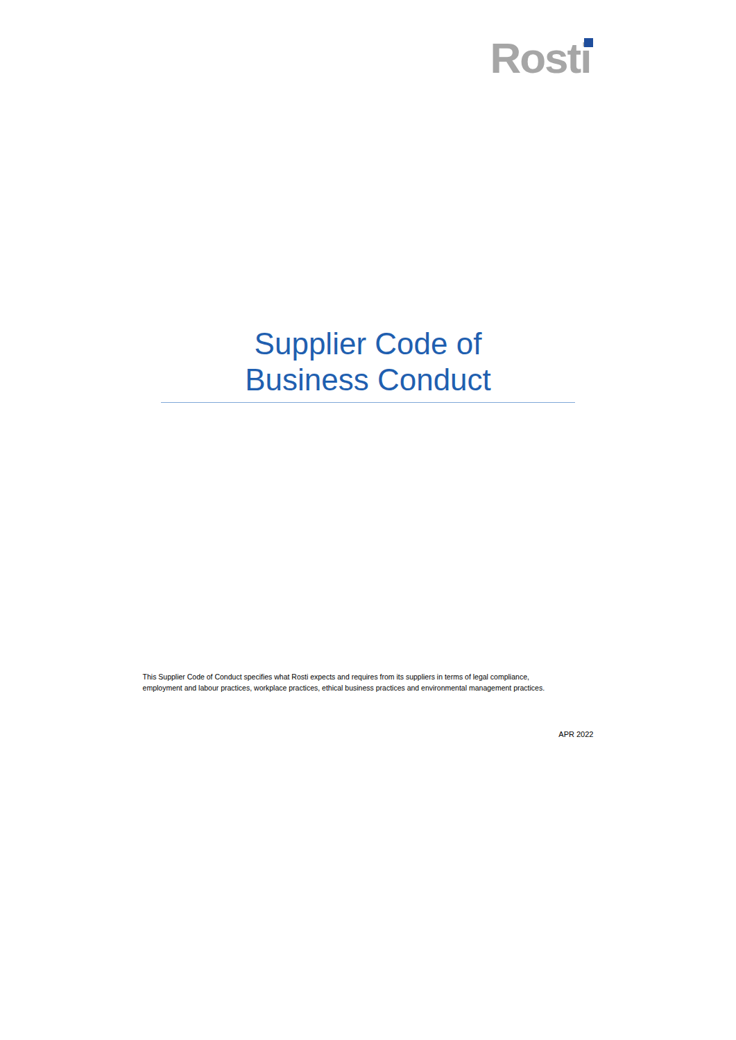Rosti
Supplier Code of
Business Conduct
This Supplier Code of Conduct specifies what Rosti expects and requires from its suppliers in terms of legal compliance, employment and labour practices, workplace practices, ethical business practices and environmental management practices.
APR 2022